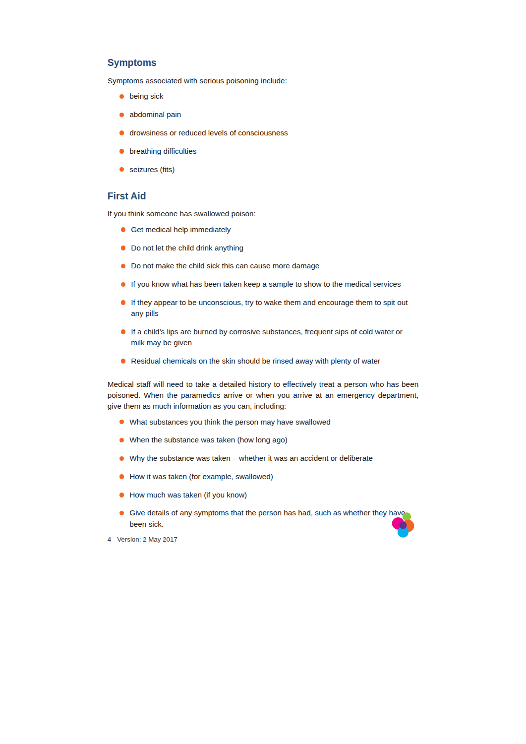Symptoms
Symptoms associated with serious poisoning include:
being sick
abdominal pain
drowsiness or reduced levels of consciousness
breathing difficulties
seizures (fits)
First Aid
If you think someone has swallowed poison:
Get medical help immediately
Do not let the child drink anything
Do not make the child sick this can cause more damage
If you know what has been taken keep a sample to show to the medical services
If they appear to be unconscious, try to wake them and encourage them to spit out any pills
If a child’s lips are burned by corrosive substances, frequent sips of cold water or milk may be given
Residual chemicals on the skin should be rinsed away with plenty of water
Medical staff will need to take a detailed history to effectively treat a person who has been poisoned. When the paramedics arrive or when you arrive at an emergency department, give them as much information as you can, including:
What substances you think the person may have swallowed
When the substance was taken (how long ago)
Why the substance was taken – whether it was an accident or deliberate
How it was taken (for example, swallowed)
How much was taken (if you know)
Give details of any symptoms that the person has had, such as whether they have been sick.
4 Version: 2 May 2017